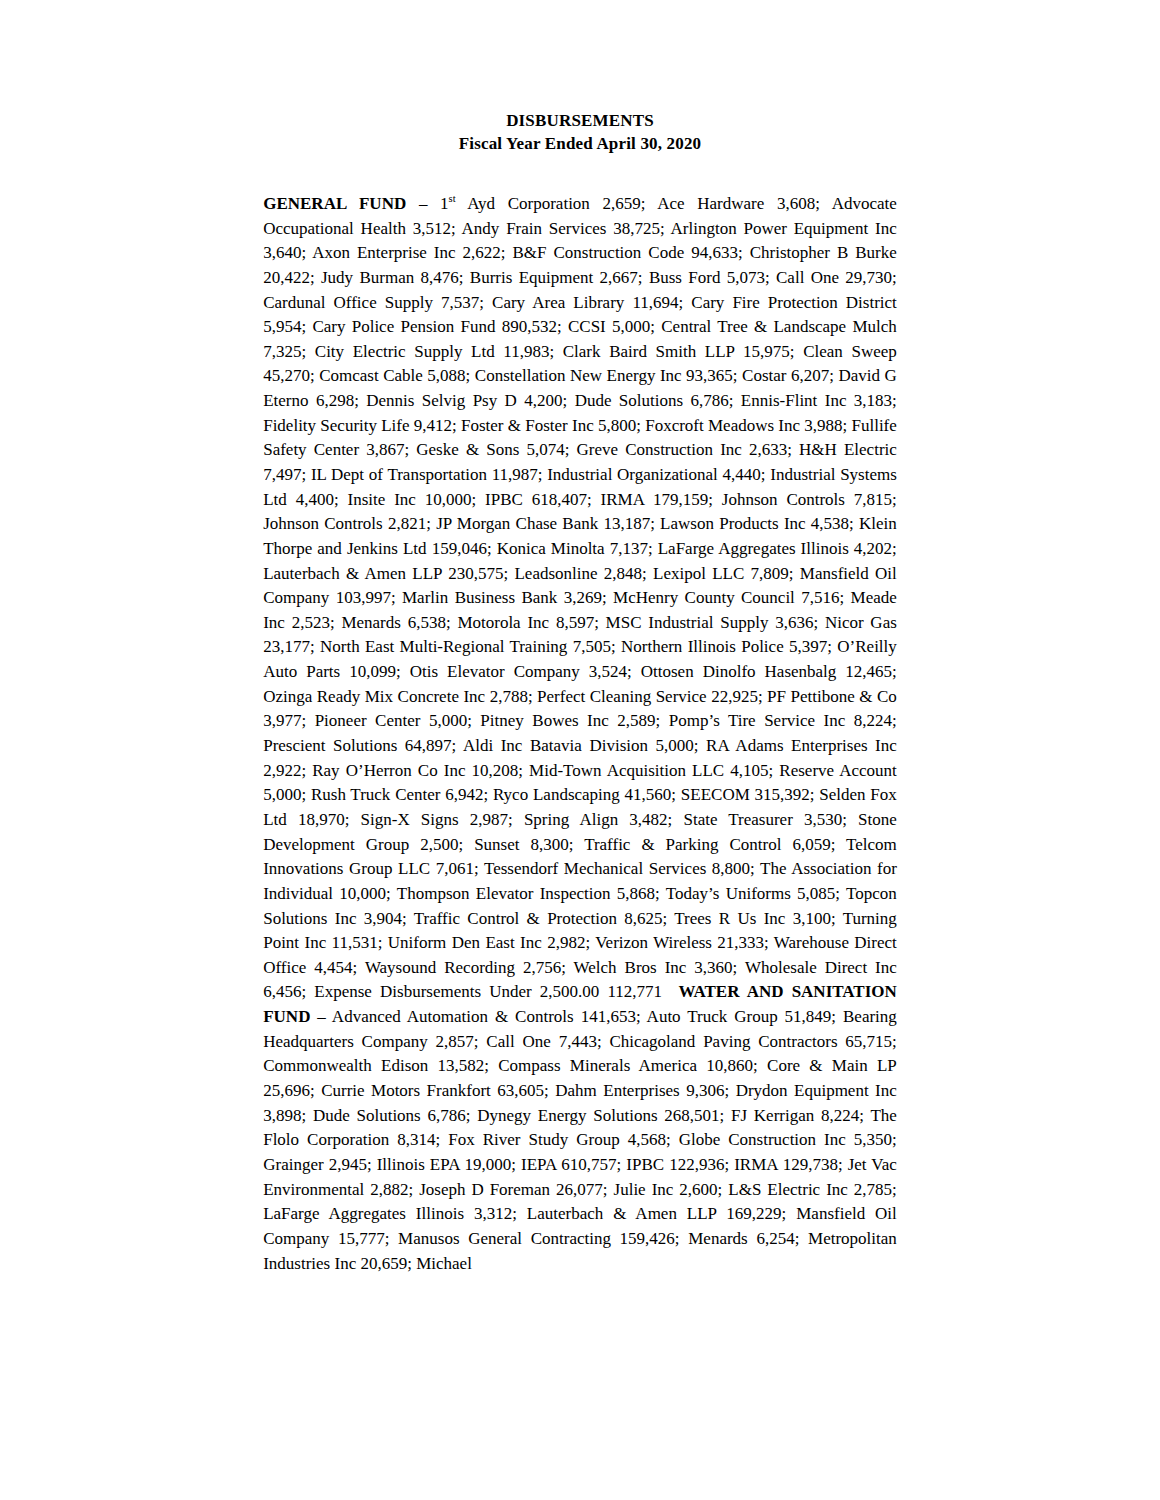DISBURSEMENTS
Fiscal Year Ended April 30, 2020
GENERAL FUND – 1st Ayd Corporation 2,659; Ace Hardware 3,608; Advocate Occupational Health 3,512; Andy Frain Services 38,725; Arlington Power Equipment Inc 3,640; Axon Enterprise Inc 2,622; B&F Construction Code 94,633; Christopher B Burke 20,422; Judy Burman 8,476; Burris Equipment 2,667; Buss Ford 5,073; Call One 29,730; Cardunal Office Supply 7,537; Cary Area Library 11,694; Cary Fire Protection District 5,954; Cary Police Pension Fund 890,532; CCSI 5,000; Central Tree & Landscape Mulch 7,325; City Electric Supply Ltd 11,983; Clark Baird Smith LLP 15,975; Clean Sweep 45,270; Comcast Cable 5,088; Constellation New Energy Inc 93,365; Costar 6,207; David G Eterno 6,298; Dennis Selvig Psy D 4,200; Dude Solutions 6,786; Ennis-Flint Inc 3,183; Fidelity Security Life 9,412; Foster & Foster Inc 5,800; Foxcroft Meadows Inc 3,988; Fullife Safety Center 3,867; Geske & Sons 5,074; Greve Construction Inc 2,633; H&H Electric 7,497; IL Dept of Transportation 11,987; Industrial Organizational 4,440; Industrial Systems Ltd 4,400; Insite Inc 10,000; IPBC 618,407; IRMA 179,159; Johnson Controls 7,815; Johnson Controls 2,821; JP Morgan Chase Bank 13,187; Lawson Products Inc 4,538; Klein Thorpe and Jenkins Ltd 159,046; Konica Minolta 7,137; LaFarge Aggregates Illinois 4,202; Lauterbach & Amen LLP 230,575; Leadsonline 2,848; Lexipol LLC 7,809; Mansfield Oil Company 103,997; Marlin Business Bank 3,269; McHenry County Council 7,516; Meade Inc 2,523; Menards 6,538; Motorola Inc 8,597; MSC Industrial Supply 3,636; Nicor Gas 23,177; North East Multi-Regional Training 7,505; Northern Illinois Police 5,397; O’Reilly Auto Parts 10,099; Otis Elevator Company 3,524; Ottosen Dinolfo Hasenbalg 12,465; Ozinga Ready Mix Concrete Inc 2,788; Perfect Cleaning Service 22,925; PF Pettibone & Co 3,977; Pioneer Center 5,000; Pitney Bowes Inc 2,589; Pomp’s Tire Service Inc 8,224; Prescient Solutions 64,897; Aldi Inc Batavia Division 5,000; RA Adams Enterprises Inc 2,922; Ray O’Herron Co Inc 10,208; Mid-Town Acquisition LLC 4,105; Reserve Account 5,000; Rush Truck Center 6,942; Ryco Landscaping 41,560; SEECOM 315,392; Selden Fox Ltd 18,970; Sign-X Signs 2,987; Spring Align 3,482; State Treasurer 3,530; Stone Development Group 2,500; Sunset 8,300; Traffic & Parking Control 6,059; Telcom Innovations Group LLC 7,061; Tessendorf Mechanical Services 8,800; The Association for Individual 10,000; Thompson Elevator Inspection 5,868; Today’s Uniforms 5,085; Topcon Solutions Inc 3,904; Traffic Control & Protection 8,625; Trees R Us Inc 3,100; Turning Point Inc 11,531; Uniform Den East Inc 2,982; Verizon Wireless 21,333; Warehouse Direct Office 4,454; Waysound Recording 2,756; Welch Bros Inc 3,360; Wholesale Direct Inc 6,456; Expense Disbursements Under 2,500.00 112,771 WATER AND SANITATION FUND – Advanced Automation & Controls 141,653; Auto Truck Group 51,849; Bearing Headquarters Company 2,857; Call One 7,443; Chicagoland Paving Contractors 65,715; Commonwealth Edison 13,582; Compass Minerals America 10,860; Core & Main LP 25,696; Currie Motors Frankfort 63,605; Dahm Enterprises 9,306; Drydon Equipment Inc 3,898; Dude Solutions 6,786; Dynegy Energy Solutions 268,501; FJ Kerrigan 8,224; The Flolo Corporation 8,314; Fox River Study Group 4,568; Globe Construction Inc 5,350; Grainger 2,945; Illinois EPA 19,000; IEPA 610,757; IPBC 122,936; IRMA 129,738; Jet Vac Environmental 2,882; Joseph D Foreman 26,077; Julie Inc 2,600; L&S Electric Inc 2,785; LaFarge Aggregates Illinois 3,312; Lauterbach & Amen LLP 169,229; Mansfield Oil Company 15,777; Manusos General Contracting 159,426; Menards 6,254; Metropolitan Industries Inc 20,659; Michael